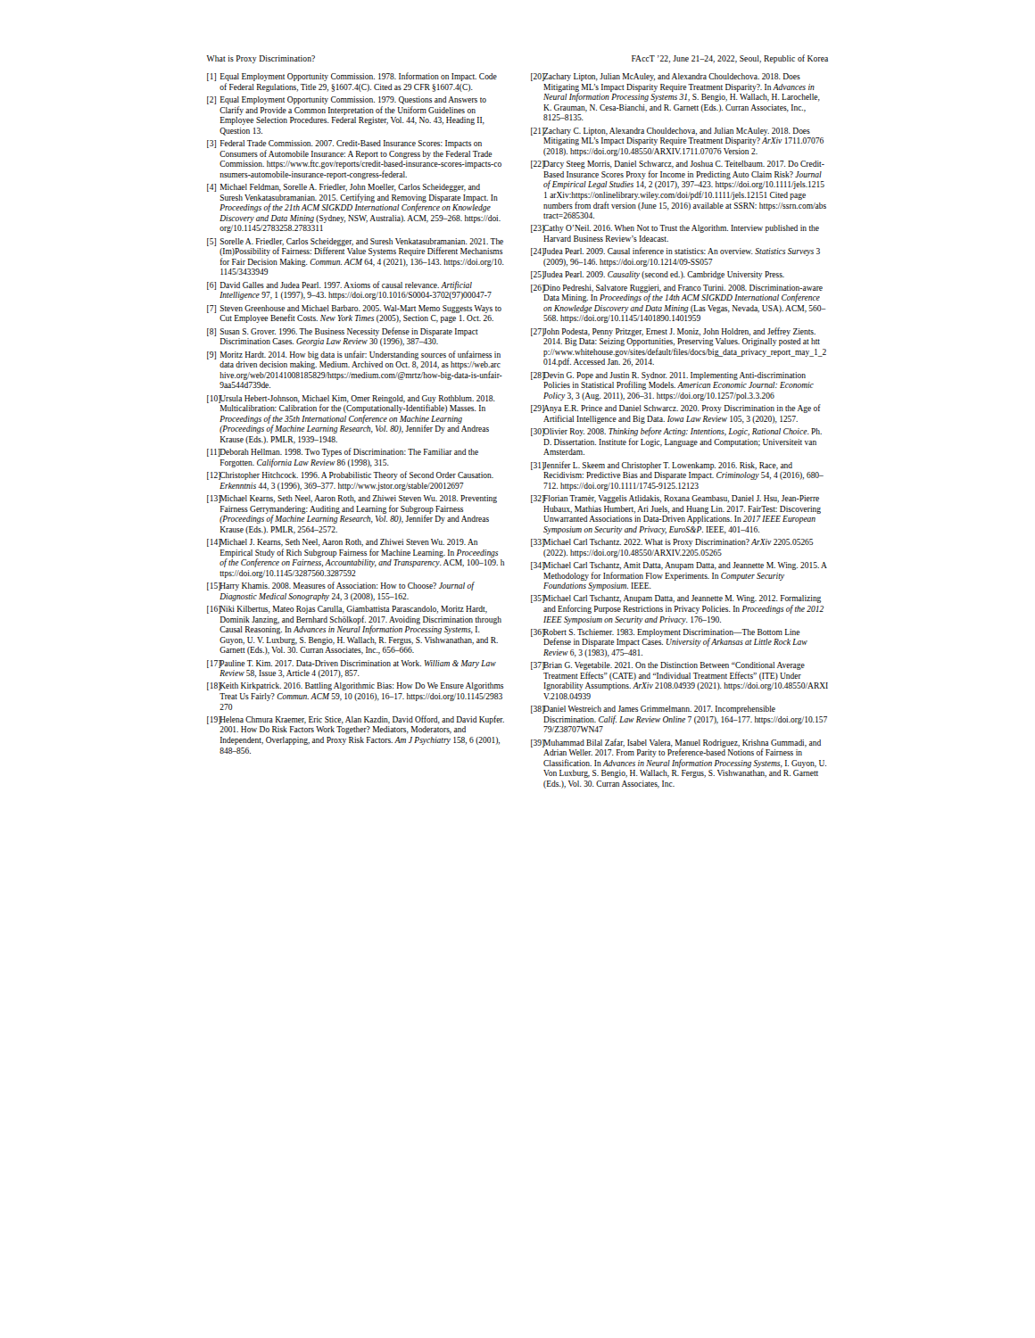What is Proxy Discrimination?
FAccT ’22, June 21–24, 2022, Seoul, Republic of Korea
Equal Employment Opportunity Commission. 1978. Information on Impact. Code of Federal Regulations, Title 29, §1607.4(C). Cited as 29 CFR §1607.4(C).
Equal Employment Opportunity Commission. 1979. Questions and Answers to Clarify and Provide a Common Interpretation of the Uniform Guidelines on Employee Selection Procedures. Federal Register, Vol. 44, No. 43, Heading II, Question 13.
Federal Trade Commission. 2007. Credit-Based Insurance Scores: Impacts on Consumers of Automobile Insurance: A Report to Congress by the Federal Trade Commission. https://www.ftc.gov/reports/credit-based-insurance-scores-impacts-consumers-automobile-insurance-report-congress-federal.
Michael Feldman, Sorelle A. Friedler, John Moeller, Carlos Scheidegger, and Suresh Venkatasubramanian. 2015. Certifying and Removing Disparate Impact. In Proceedings of the 21th ACM SIGKDD International Conference on Knowledge Discovery and Data Mining (Sydney, NSW, Australia). ACM, 259–268. https://doi.org/10.1145/2783258.2783311
Sorelle A. Friedler, Carlos Scheidegger, and Suresh Venkatasubramanian. 2021. The (Im)Possibility of Fairness: Different Value Systems Require Different Mechanisms for Fair Decision Making. Commun. ACM 64, 4 (2021), 136–143. https://doi.org/10.1145/3433949
David Galles and Judea Pearl. 1997. Axioms of causal relevance. Artificial Intelligence 97, 1 (1997), 9–43. https://doi.org/10.1016/S0004-3702(97)00047-7
Steven Greenhouse and Michael Barbaro. 2005. Wal-Mart Memo Suggests Ways to Cut Employee Benefit Costs. New York Times (2005), Section C, page 1. Oct. 26.
Susan S. Grover. 1996. The Business Necessity Defense in Disparate Impact Discrimination Cases. Georgia Law Review 30 (1996), 387–430.
Moritz Hardt. 2014. How big data is unfair: Understanding sources of unfairness in data driven decision making. Medium. Archived on Oct. 8, 2014, as https://web.archive.org/web/20141008185829/https://medium.com/@mrtz/how-big-data-is-unfair-9aa544d739de.
Ursula Hebert-Johnson, Michael Kim, Omer Reingold, and Guy Rothblum. 2018. Multicalibration: Calibration for the (Computationally-Identifiable) Masses. In Proceedings of the 35th International Conference on Machine Learning (Proceedings of Machine Learning Research, Vol. 80), Jennifer Dy and Andreas Krause (Eds.). PMLR, 1939–1948.
Deborah Hellman. 1998. Two Types of Discrimination: The Familiar and the Forgotten. California Law Review 86 (1998), 315.
Christopher Hitchcock. 1996. A Probabilistic Theory of Second Order Causation. Erkenntnis 44, 3 (1996), 369–377. http://www.jstor.org/stable/20012697
Michael Kearns, Seth Neel, Aaron Roth, and Zhiwei Steven Wu. 2018. Preventing Fairness Gerrymandering: Auditing and Learning for Subgroup Fairness (Proceedings of Machine Learning Research, Vol. 80), Jennifer Dy and Andreas Krause (Eds.). PMLR, 2564–2572.
Michael J. Kearns, Seth Neel, Aaron Roth, and Zhiwei Steven Wu. 2019. An Empirical Study of Rich Subgroup Fairness for Machine Learning. In Proceedings of the Conference on Fairness, Accountability, and Transparency. ACM, 100–109. https://doi.org/10.1145/3287560.3287592
Harry Khamis. 2008. Measures of Association: How to Choose? Journal of Diagnostic Medical Sonography 24, 3 (2008), 155–162.
Niki Kilbertus, Mateo Rojas Carulla, Giambattista Parascandolo, Moritz Hardt, Dominik Janzing, and Bernhard Schölkopf. 2017. Avoiding Discrimination through Causal Reasoning. In Advances in Neural Information Processing Systems, I. Guyon, U. V. Luxburg, S. Bengio, H. Wallach, R. Fergus, S. Vishwanathan, and R. Garnett (Eds.), Vol. 30. Curran Associates, Inc., 656–666.
Pauline T. Kim. 2017. Data-Driven Discrimination at Work. William & Mary Law Review 58, Issue 3, Article 4 (2017), 857.
Keith Kirkpatrick. 2016. Battling Algorithmic Bias: How Do We Ensure Algorithms Treat Us Fairly? Commun. ACM 59, 10 (2016), 16–17. https://doi.org/10.1145/2983270
Helena Chmura Kraemer, Eric Stice, Alan Kazdin, David Offord, and David Kupfer. 2001. How Do Risk Factors Work Together? Mediators, Moderators, and Independent, Overlapping, and Proxy Risk Factors. Am J Psychiatry 158, 6 (2001), 848–856.
Zachary Lipton, Julian McAuley, and Alexandra Chouldechova. 2018. Does Mitigating ML’s Impact Disparity Require Treatment Disparity?. In Advances in Neural Information Processing Systems 31, S. Bengio, H. Wallach, H. Larochelle, K. Grauman, N. Cesa-Bianchi, and R. Garnett (Eds.). Curran Associates, Inc., 8125–8135.
Zachary C. Lipton, Alexandra Chouldechova, and Julian McAuley. 2018. Does Mitigating ML’s Impact Disparity Require Treatment Disparity? ArXiv 1711.07076 (2018). https://doi.org/10.48550/ARXIV.1711.07076 Version 2.
Darcy Steeg Morris, Daniel Schwarcz, and Joshua C. Teitelbaum. 2017. Do Credit-Based Insurance Scores Proxy for Income in Predicting Auto Claim Risk? Journal of Empirical Legal Studies 14, 2 (2017), 397–423. https://doi.org/10.1111/jels.12151 arXiv:https://onlinelibrary.wiley.com/doi/pdf/10.1111/jels.12151 Cited page numbers from draft version (June 15, 2016) available at SSRN: https://ssrn.com/abstract=2685304.
Cathy O’Neil. 2016. When Not to Trust the Algorithm. Interview published in the Harvard Business Review’s Ideacast.
Judea Pearl. 2009. Causal inference in statistics: An overview. Statistics Surveys 3 (2009), 96–146. https://doi.org/10.1214/09-SS057
Judea Pearl. 2009. Causality (second ed.). Cambridge University Press.
Dino Pedreshi, Salvatore Ruggieri, and Franco Turini. 2008. Discrimination-aware Data Mining. In Proceedings of the 14th ACM SIGKDD International Conference on Knowledge Discovery and Data Mining (Las Vegas, Nevada, USA). ACM, 560–568. https://doi.org/10.1145/1401890.1401959
John Podesta, Penny Pritzger, Ernest J. Moniz, John Holdren, and Jeffrey Zients. 2014. Big Data: Seizing Opportunities, Preserving Values. Originally posted at http://www.whitehouse.gov/sites/default/files/docs/big_data_privacy_report_may_1_2014.pdf. Accessed Jan. 26, 2014.
Devin G. Pope and Justin R. Sydnor. 2011. Implementing Anti-discrimination Policies in Statistical Profiling Models. American Economic Journal: Economic Policy 3, 3 (Aug. 2011), 206–31. https://doi.org/10.1257/pol.3.3.206
Anya E.R. Prince and Daniel Schwarcz. 2020. Proxy Discrimination in the Age of Artificial Intelligence and Big Data. Iowa Law Review 105, 3 (2020), 1257.
Olivier Roy. 2008. Thinking before Acting: Intentions, Logic, Rational Choice. Ph. D. Dissertation. Institute for Logic, Language and Computation; Universiteit van Amsterdam.
Jennifer L. Skeem and Christopher T. Lowenkamp. 2016. Risk, Race, and Recidivism: Predictive Bias and Disparate Impact. Criminology 54, 4 (2016), 680–712. https://doi.org/10.1111/1745-9125.12123
Florian Tramèr, Vaggelis Atlidakis, Roxana Geambasu, Daniel J. Hsu, Jean-Pierre Hubaux, Mathias Humbert, Ari Juels, and Huang Lin. 2017. FairTest: Discovering Unwarranted Associations in Data-Driven Applications. In 2017 IEEE European Symposium on Security and Privacy, EuroS&P. IEEE, 401–416.
Michael Carl Tschantz. 2022. What is Proxy Discrimination? ArXiv 2205.05265 (2022). https://doi.org/10.48550/ARXIV.2205.05265
Michael Carl Tschantz, Amit Datta, Anupam Datta, and Jeannette M. Wing. 2015. A Methodology for Information Flow Experiments. In Computer Security Foundations Symposium. IEEE.
Michael Carl Tschantz, Anupam Datta, and Jeannette M. Wing. 2012. Formalizing and Enforcing Purpose Restrictions in Privacy Policies. In Proceedings of the 2012 IEEE Symposium on Security and Privacy. 176–190.
Robert S. Tschiemer. 1983. Employment Discrimination—The Bottom Line Defense in Disparate Impact Cases. University of Arkansas at Little Rock Law Review 6, 3 (1983), 475–481.
Brian G. Vegetabile. 2021. On the Distinction Between “Conditional Average Treatment Effects” (CATE) and “Individual Treatment Effects” (ITE) Under Ignorability Assumptions. ArXiv 2108.04939 (2021). https://doi.org/10.48550/ARXIV.2108.04939
Daniel Westreich and James Grimmelmann. 2017. Incomprehensible Discrimination. Calif. Law Review Online 7 (2017), 164–177. https://doi.org/10.15779/Z38707WN47
Muhammad Bilal Zafar, Isabel Valera, Manuel Rodriguez, Krishna Gummadi, and Adrian Weller. 2017. From Parity to Preference-based Notions of Fairness in Classification. In Advances in Neural Information Processing Systems, I. Guyon, U. Von Luxburg, S. Bengio, H. Wallach, R. Fergus, S. Vishwanathan, and R. Garnett (Eds.), Vol. 30. Curran Associates, Inc.